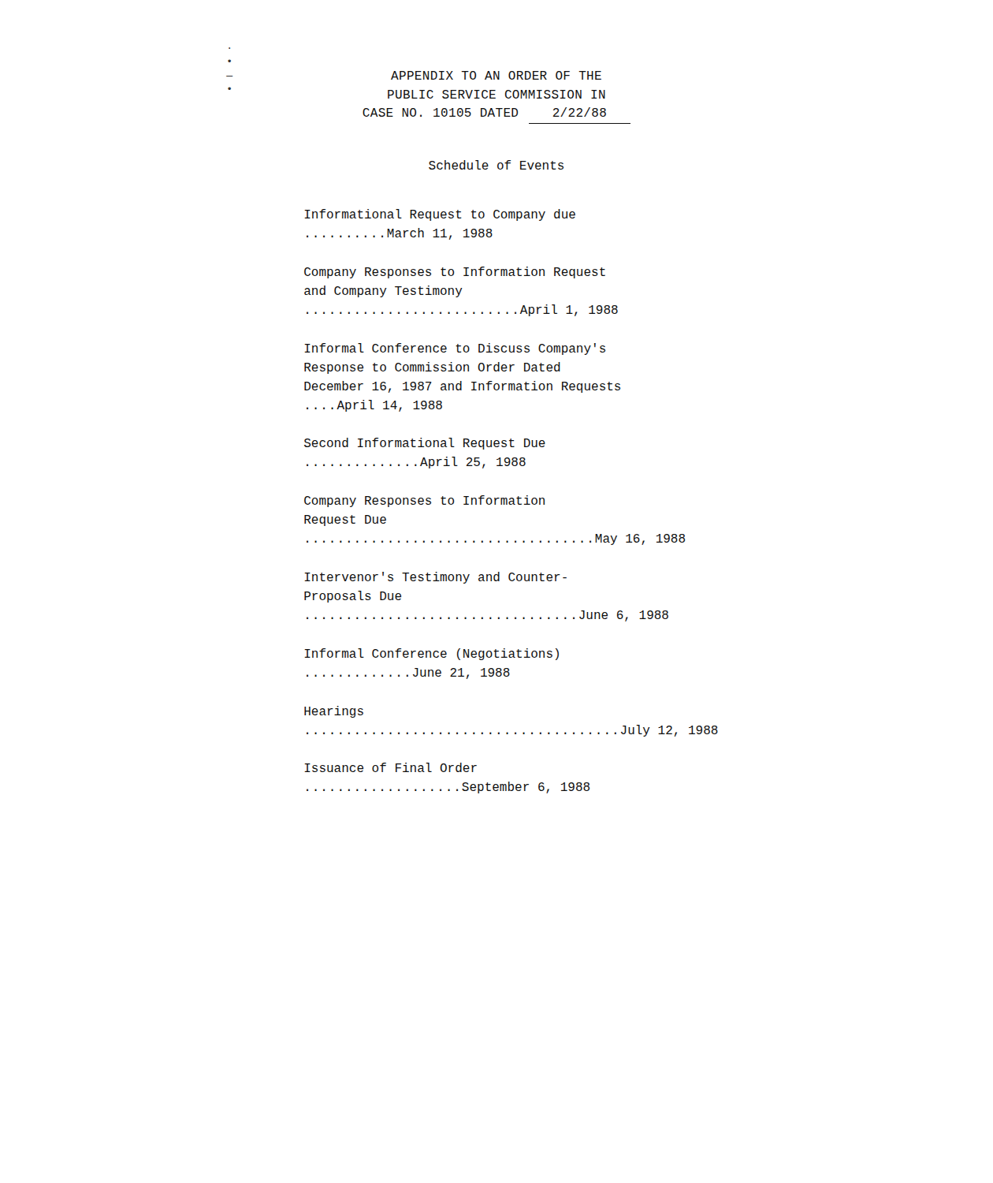· • — •
Appendix to an Order of the
Public Service Commission in
Case No. 10105 Dated 2/22/88
Schedule of Events
Informational Request to Company due
.......... March 11, 1988
Company Responses to Information Request
and Company Testimony
.......................... April 1, 1988
Informal Conference to Discuss Company's
Response to Commission Order Dated
December 16, 1987 and Information Requests
.... April 14, 1988
Second Informational Request Due
.............. April 25, 1988
Company Responses to Information
Request Due
................................... May 16, 1988
Intervenor's Testimony and Counter-
Proposals Due
................................. June 6, 1988
Informal Conference (Negotiations)
............. June 21, 1988
Hearings
...................................... July 12, 1988
Issuance of Final Order
................... September 6, 1988